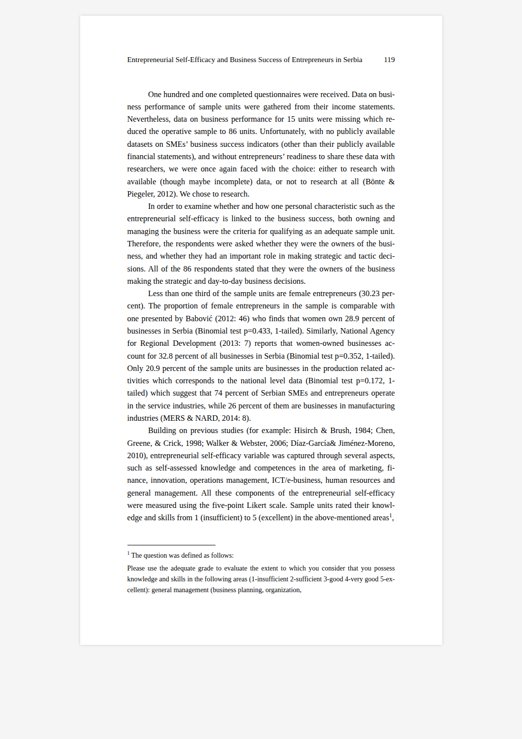Entrepreneurial Self-Efficacy and Business Success of Entrepreneurs in Serbia 119
One hundred and one completed questionnaires were received. Data on business performance of sample units were gathered from their income statements. Nevertheless, data on business performance for 15 units were missing which reduced the operative sample to 86 units. Unfortunately, with no publicly available datasets on SMEs’ business success indicators (other than their publicly available financial statements), and without entrepreneurs’ readiness to share these data with researchers, we were once again faced with the choice: either to research with available (though maybe incomplete) data, or not to research at all (Bönte & Piegeler, 2012). We chose to research.
In order to examine whether and how one personal characteristic such as the entrepreneurial self-efficacy is linked to the business success, both owning and managing the business were the criteria for qualifying as an adequate sample unit. Therefore, the respondents were asked whether they were the owners of the business, and whether they had an important role in making strategic and tactic decisions. All of the 86 respondents stated that they were the owners of the business making the strategic and day-to-day business decisions.
Less than one third of the sample units are female entrepreneurs (30.23 percent). The proportion of female entrepreneurs in the sample is comparable with one presented by Babović (2012: 46) who finds that women own 28.9 percent of businesses in Serbia (Binomial test p=0.433, 1-tailed). Similarly, National Agency for Regional Development (2013: 7) reports that women-owned businesses account for 32.8 percent of all businesses in Serbia (Binomial test p=0.352, 1-tailed). Only 20.9 percent of the sample units are businesses in the production related activities which corresponds to the national level data (Binomial test p=0.172, 1-tailed) which suggest that 74 percent of Serbian SMEs and entrepreneurs operate in the service industries, while 26 percent of them are businesses in manufacturing industries (MERS & NARD, 2014: 8).
Building on previous studies (for example: Hisirch & Brush, 1984; Chen, Greene, & Crick, 1998; Walker & Webster, 2006; Díaz-García& Jiménez-Moreno, 2010), entrepreneurial self-efficacy variable was captured through several aspects, such as self-assessed knowledge and competences in the area of marketing, finance, innovation, operations management, ICT/e-business, human resources and general management. All these components of the entrepreneurial self-efficacy were measured using the five-point Likert scale. Sample units rated their knowledge and skills from 1 (insufficient) to 5 (excellent) in the above-mentioned areas1,
1 The question was defined as follows:
Please use the adequate grade to evaluate the extent to which you consider that you possess knowledge and skills in the following areas (1-insufficient 2-sufficient 3-good 4-very good 5-excellent): general management (business planning, organization,